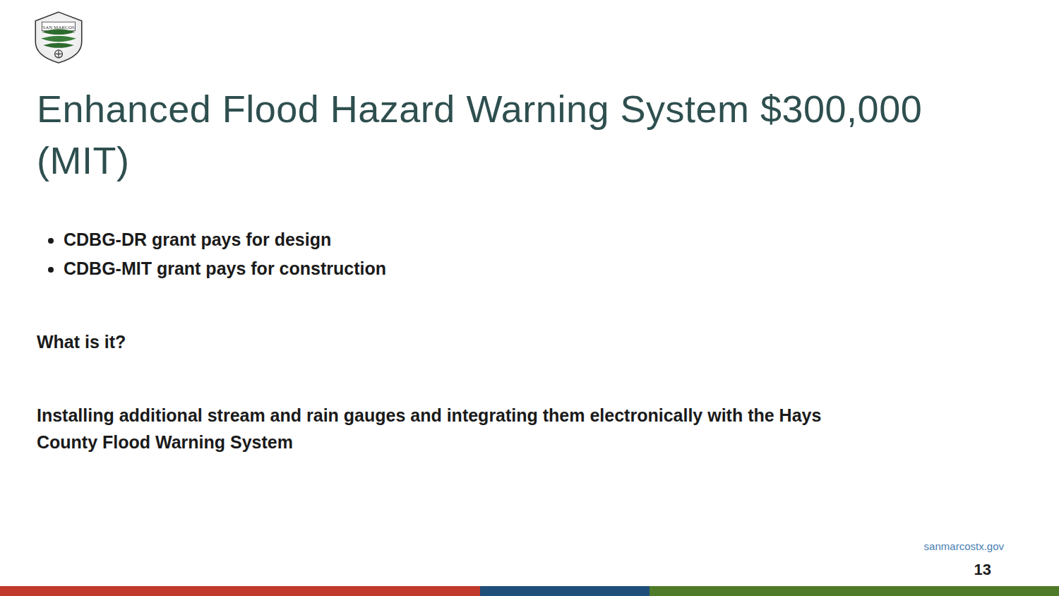Enhanced Flood Hazard Warning System $300,000 (MIT)
CDBG-DR grant pays for design
CDBG-MIT grant pays for construction
What is it?
Installing additional stream and rain gauges and integrating them electronically with the Hays County Flood Warning System
sanmarcostx.gov
13